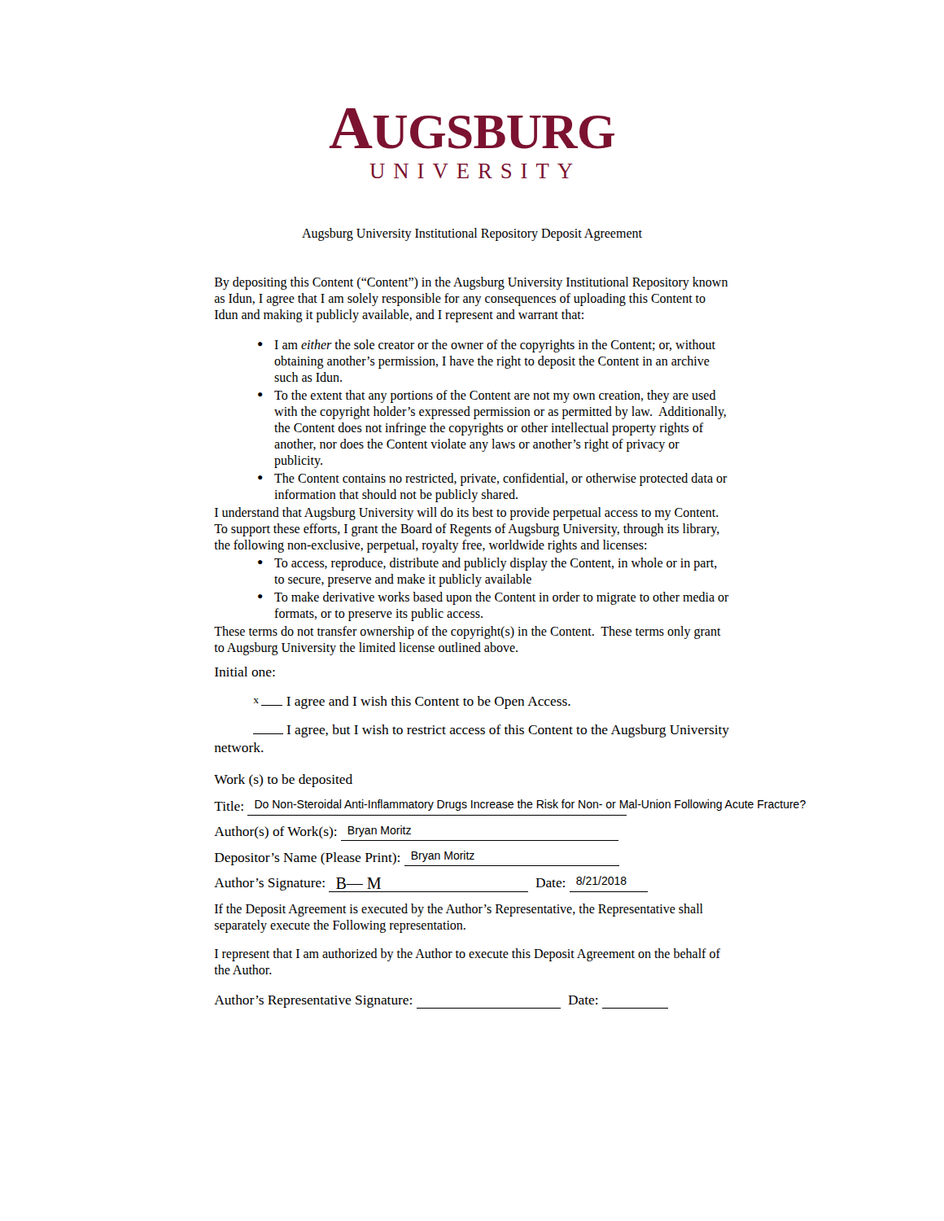AUGSBURG
UNIVERSITY
Augsburg University Institutional Repository Deposit Agreement
By depositing this Content (“Content”) in the Augsburg University Institutional Repository known as Idun, I agree that I am solely responsible for any consequences of uploading this Content to Idun and making it publicly available, and I represent and warrant that:
I am either the sole creator or the owner of the copyrights in the Content; or, without obtaining another’s permission, I have the right to deposit the Content in an archive such as Idun.
To the extent that any portions of the Content are not my own creation, they are used with the copyright holder’s expressed permission or as permitted by law. Additionally, the Content does not infringe the copyrights or other intellectual property rights of another, nor does the Content violate any laws or another’s right of privacy or publicity.
The Content contains no restricted, private, confidential, or otherwise protected data or information that should not be publicly shared.
I understand that Augsburg University will do its best to provide perpetual access to my Content. To support these efforts, I grant the Board of Regents of Augsburg University, through its library, the following non-exclusive, perpetual, royalty free, worldwide rights and licenses:
To access, reproduce, distribute and publicly display the Content, in whole or in part, to secure, preserve and make it publicly available
To make derivative works based upon the Content in order to migrate to other media or formats, or to preserve its public access.
These terms do not transfer ownership of the copyright(s) in the Content. These terms only grant to Augsburg University the limited license outlined above.
Initial one:
x I agree and I wish this Content to be Open Access.
I agree, but I wish to restrict access of this Content to the Augsburg University
network.
Work (s) to be deposited
Title: Do Non-Steroidal Anti-Inflammatory Drugs Increase the Risk for Non- or Mal-Union Following Acute Fracture?
Author(s) of Work(s): Bryan Moritz
Depositor’s Name (Please Print): Bryan Moritz
Author’s Signature: B— M Date: 8/21/2018
If the Deposit Agreement is executed by the Author’s Representative, the Representative shall separately execute the Following representation.
I represent that I am authorized by the Author to execute this Deposit Agreement on the behalf of the Author.
Author’s Representative Signature: Date: